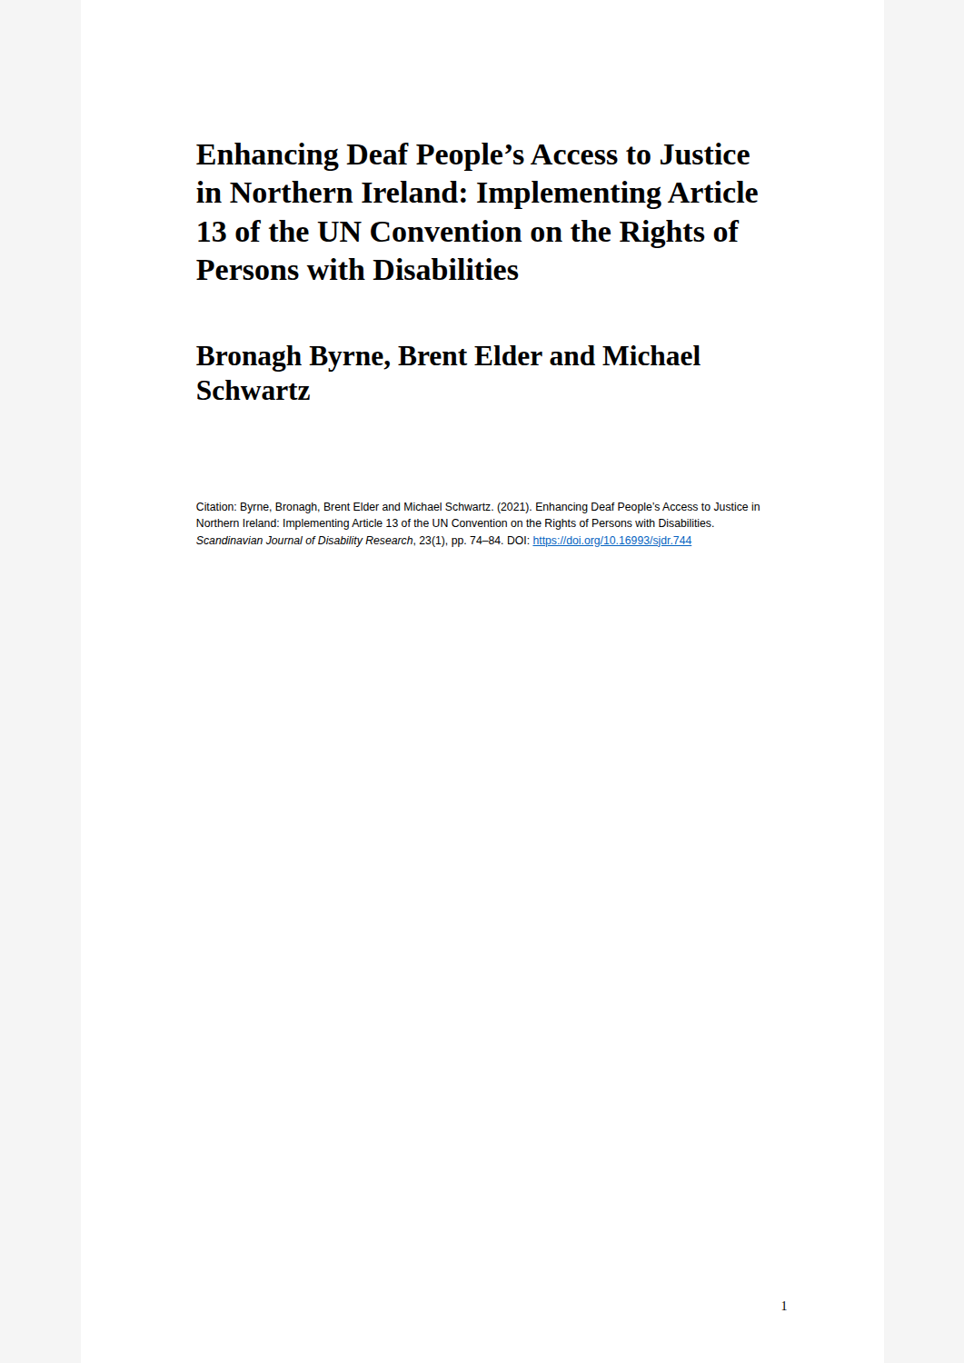Enhancing Deaf People’s Access to Justice in Northern Ireland: Implementing Article 13 of the UN Convention on the Rights of Persons with Disabilities
Bronagh Byrne, Brent Elder and Michael Schwartz
Citation: Byrne, Bronagh, Brent Elder and Michael Schwartz. (2021). Enhancing Deaf People’s Access to Justice in Northern Ireland: Implementing Article 13 of the UN Convention on the Rights of Persons with Disabilities. Scandinavian Journal of Disability Research, 23(1), pp. 74–84. DOI: https://doi.org/10.16993/sjdr.744
1